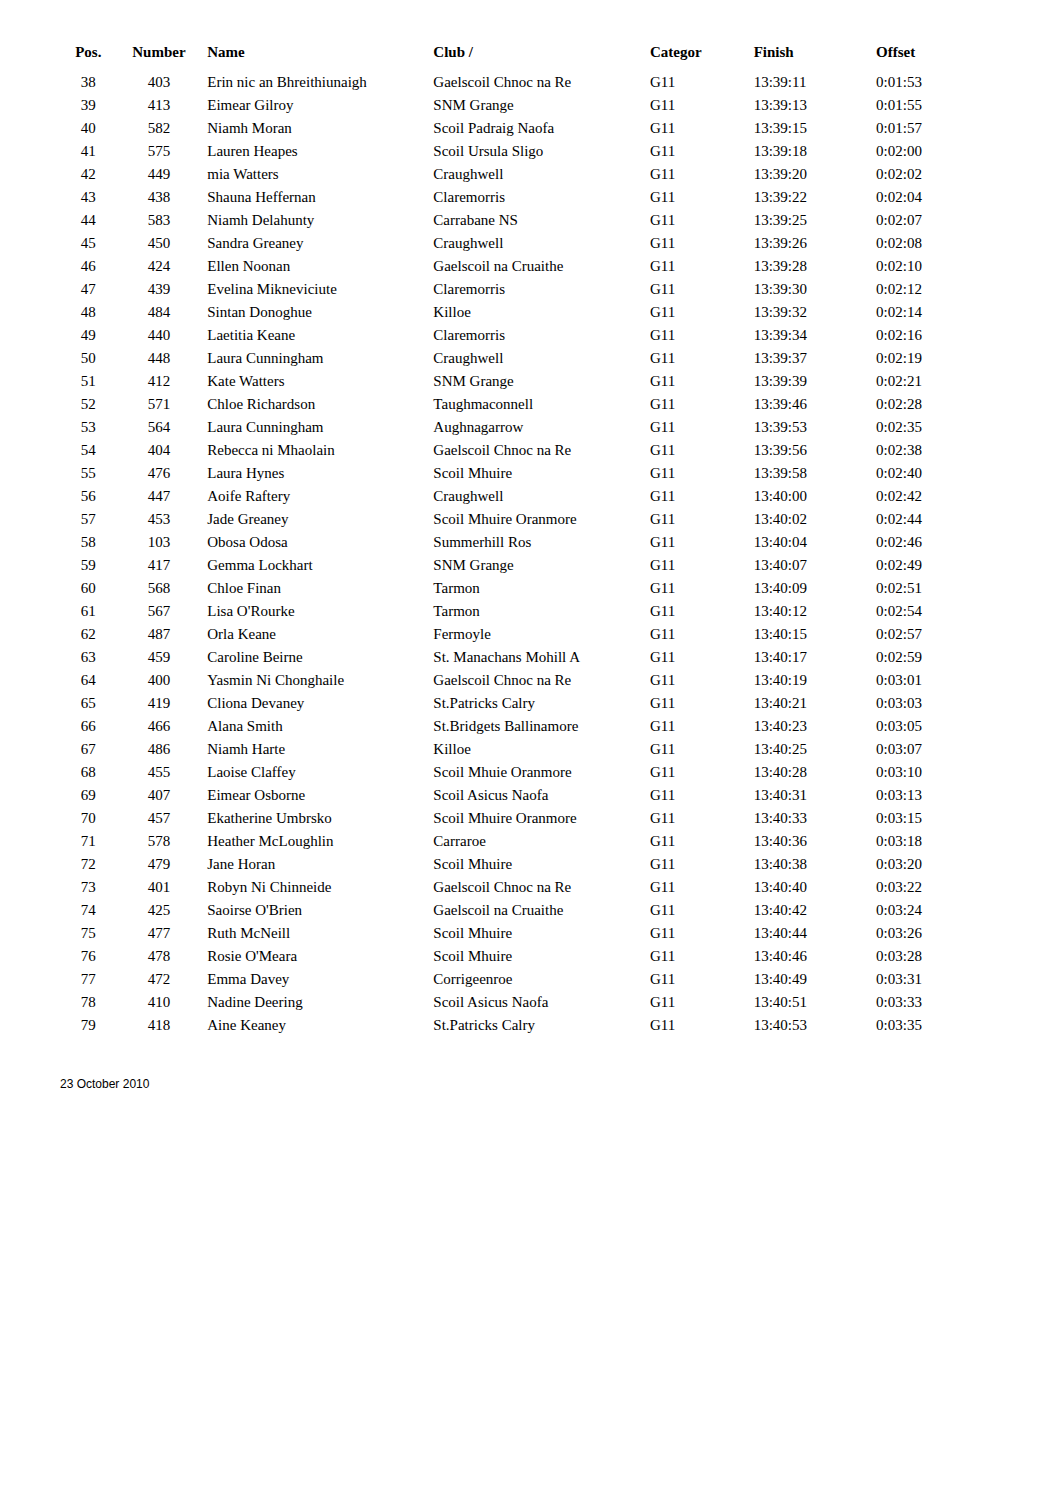| Pos. | Number | Name | Club / | Categor | Finish | Offset |
| --- | --- | --- | --- | --- | --- | --- |
| 38 | 403 | Erin nic an Bhreithiunaigh | Gaelscoil Chnoc na Re | G11 | 13:39:11 | 0:01:53 |
| 39 | 413 | Eimear Gilroy | SNM Grange | G11 | 13:39:13 | 0:01:55 |
| 40 | 582 | Niamh Moran | Scoil Padraig Naofa | G11 | 13:39:15 | 0:01:57 |
| 41 | 575 | Lauren Heapes | Scoil Ursula Sligo | G11 | 13:39:18 | 0:02:00 |
| 42 | 449 | mia Watters | Craughwell | G11 | 13:39:20 | 0:02:02 |
| 43 | 438 | Shauna Heffernan | Claremorris | G11 | 13:39:22 | 0:02:04 |
| 44 | 583 | Niamh Delahunty | Carrabane NS | G11 | 13:39:25 | 0:02:07 |
| 45 | 450 | Sandra Greaney | Craughwell | G11 | 13:39:26 | 0:02:08 |
| 46 | 424 | Ellen Noonan | Gaelscoil na Cruaithe | G11 | 13:39:28 | 0:02:10 |
| 47 | 439 | Evelina Mikneviciute | Claremorris | G11 | 13:39:30 | 0:02:12 |
| 48 | 484 | Sintan Donoghue | Killoe | G11 | 13:39:32 | 0:02:14 |
| 49 | 440 | Laetitia Keane | Claremorris | G11 | 13:39:34 | 0:02:16 |
| 50 | 448 | Laura Cunningham | Craughwell | G11 | 13:39:37 | 0:02:19 |
| 51 | 412 | Kate Watters | SNM Grange | G11 | 13:39:39 | 0:02:21 |
| 52 | 571 | Chloe Richardson | Taughmaconnell | G11 | 13:39:46 | 0:02:28 |
| 53 | 564 | Laura Cunningham | Aughnagarrow | G11 | 13:39:53 | 0:02:35 |
| 54 | 404 | Rebecca ni Mhaolain | Gaelscoil Chnoc na Re | G11 | 13:39:56 | 0:02:38 |
| 55 | 476 | Laura Hynes | Scoil Mhuire | G11 | 13:39:58 | 0:02:40 |
| 56 | 447 | Aoife Raftery | Craughwell | G11 | 13:40:00 | 0:02:42 |
| 57 | 453 | Jade Greaney | Scoil Mhuire Oranmore | G11 | 13:40:02 | 0:02:44 |
| 58 | 103 | Obosa Odosa | Summerhill Ros | G11 | 13:40:04 | 0:02:46 |
| 59 | 417 | Gemma Lockhart | SNM Grange | G11 | 13:40:07 | 0:02:49 |
| 60 | 568 | Chloe Finan | Tarmon | G11 | 13:40:09 | 0:02:51 |
| 61 | 567 | Lisa O'Rourke | Tarmon | G11 | 13:40:12 | 0:02:54 |
| 62 | 487 | Orla Keane | Fermoyle | G11 | 13:40:15 | 0:02:57 |
| 63 | 459 | Caroline Beirne | St. Manachans Mohill A | G11 | 13:40:17 | 0:02:59 |
| 64 | 400 | Yasmin Ni Chonghaile | Gaelscoil Chnoc na Re | G11 | 13:40:19 | 0:03:01 |
| 65 | 419 | Cliona Devaney | St.Patricks Calry | G11 | 13:40:21 | 0:03:03 |
| 66 | 466 | Alana Smith | St.Bridgets Ballinamore | G11 | 13:40:23 | 0:03:05 |
| 67 | 486 | Niamh Harte | Killoe | G11 | 13:40:25 | 0:03:07 |
| 68 | 455 | Laoise Claffey | Scoil Mhuie Oranmore | G11 | 13:40:28 | 0:03:10 |
| 69 | 407 | Eimear Osborne | Scoil Asicus Naofa | G11 | 13:40:31 | 0:03:13 |
| 70 | 457 | Ekatherine Umbrsko | Scoil Mhuire Oranmore | G11 | 13:40:33 | 0:03:15 |
| 71 | 578 | Heather McLoughlin | Carraroe | G11 | 13:40:36 | 0:03:18 |
| 72 | 479 | Jane Horan | Scoil Mhuire | G11 | 13:40:38 | 0:03:20 |
| 73 | 401 | Robyn Ni Chinneide | Gaelscoil Chnoc na Re | G11 | 13:40:40 | 0:03:22 |
| 74 | 425 | Saoirse O'Brien | Gaelscoil na Cruaithe | G11 | 13:40:42 | 0:03:24 |
| 75 | 477 | Ruth McNeill | Scoil Mhuire | G11 | 13:40:44 | 0:03:26 |
| 76 | 478 | Rosie O'Meara | Scoil Mhuire | G11 | 13:40:46 | 0:03:28 |
| 77 | 472 | Emma Davey | Corrigeenroe | G11 | 13:40:49 | 0:03:31 |
| 78 | 410 | Nadine Deering | Scoil Asicus Naofa | G11 | 13:40:51 | 0:03:33 |
| 79 | 418 | Aine Keaney | St.Patricks Calry | G11 | 13:40:53 | 0:03:35 |
23 October 2010